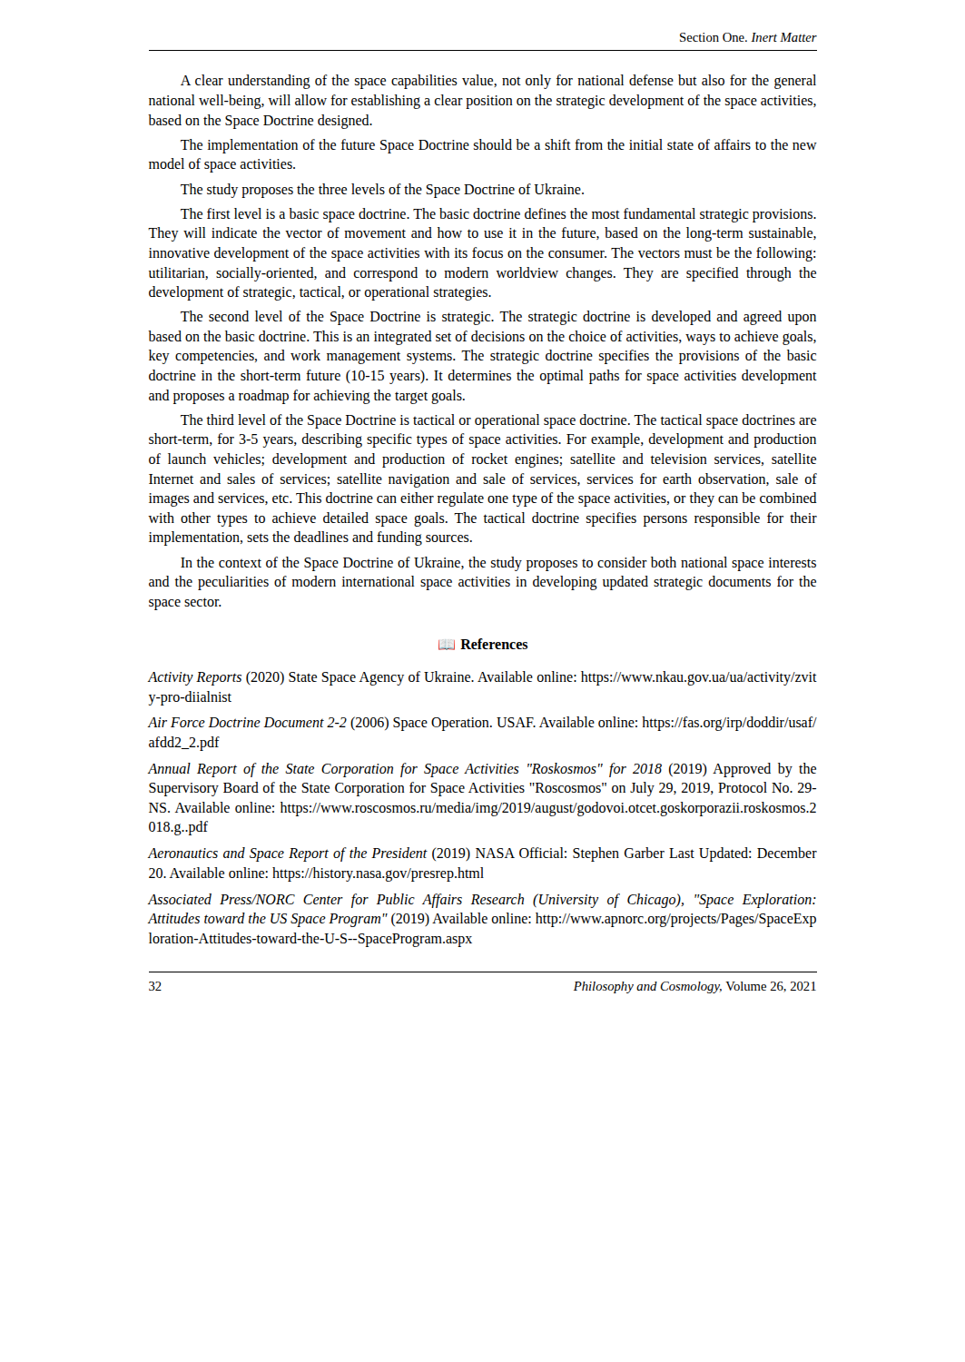Section One. Inert Matter
A clear understanding of the space capabilities value, not only for national defense but also for the general national well-being, will allow for establishing a clear position on the strategic development of the space activities, based on the Space Doctrine designed.
The implementation of the future Space Doctrine should be a shift from the initial state of affairs to the new model of space activities.
The study proposes the three levels of the Space Doctrine of Ukraine.
The first level is a basic space doctrine. The basic doctrine defines the most fundamental strategic provisions. They will indicate the vector of movement and how to use it in the future, based on the long-term sustainable, innovative development of the space activities with its focus on the consumer. The vectors must be the following: utilitarian, socially-oriented, and correspond to modern worldview changes. They are specified through the development of strategic, tactical, or operational strategies.
The second level of the Space Doctrine is strategic. The strategic doctrine is developed and agreed upon based on the basic doctrine. This is an integrated set of decisions on the choice of activities, ways to achieve goals, key competencies, and work management systems. The strategic doctrine specifies the provisions of the basic doctrine in the short-term future (10-15 years). It determines the optimal paths for space activities development and proposes a roadmap for achieving the target goals.
The third level of the Space Doctrine is tactical or operational space doctrine. The tactical space doctrines are short-term, for 3-5 years, describing specific types of space activities. For example, development and production of launch vehicles; development and production of rocket engines; satellite and television services, satellite Internet and sales of services; satellite navigation and sale of services, services for earth observation, sale of images and services, etc. This doctrine can either regulate one type of the space activities, or they can be combined with other types to achieve detailed space goals. The tactical doctrine specifies persons responsible for their implementation, sets the deadlines and funding sources.
In the context of the Space Doctrine of Ukraine, the study proposes to consider both national space interests and the peculiarities of modern international space activities in developing updated strategic documents for the space sector.
📖References
Activity Reports (2020) State Space Agency of Ukraine. Available online: https://www.nkau.gov.ua/ua/activity/zvity-pro-diialnist
Air Force Doctrine Document 2-2 (2006) Space Operation. USAF. Available online: https://fas.org/irp/doddir/usaf/afdd2_2.pdf
Annual Report of the State Corporation for Space Activities "Roskosmos" for 2018 (2019) Approved by the Supervisory Board of the State Corporation for Space Activities "Roscosmos" on July 29, 2019, Protocol No. 29-NS. Available online: https://www.roscosmos.ru/media/img/2019/august/godovoi.otcet.goskorporazii.roskosmos.2018.g..pdf
Aeronautics and Space Report of the President (2019) NASA Official: Stephen Garber Last Updated: December 20. Available online: https://history.nasa.gov/presrep.html
Associated Press/NORC Center for Public Affairs Research (University of Chicago), "Space Exploration: Attitudes toward the US Space Program" (2019) Available online: http://www.apnorc.org/projects/Pages/SpaceExploration-Attitudes-toward-the-U-S--SpaceProgram.aspx
32 Philosophy and Cosmology, Volume 26, 2021